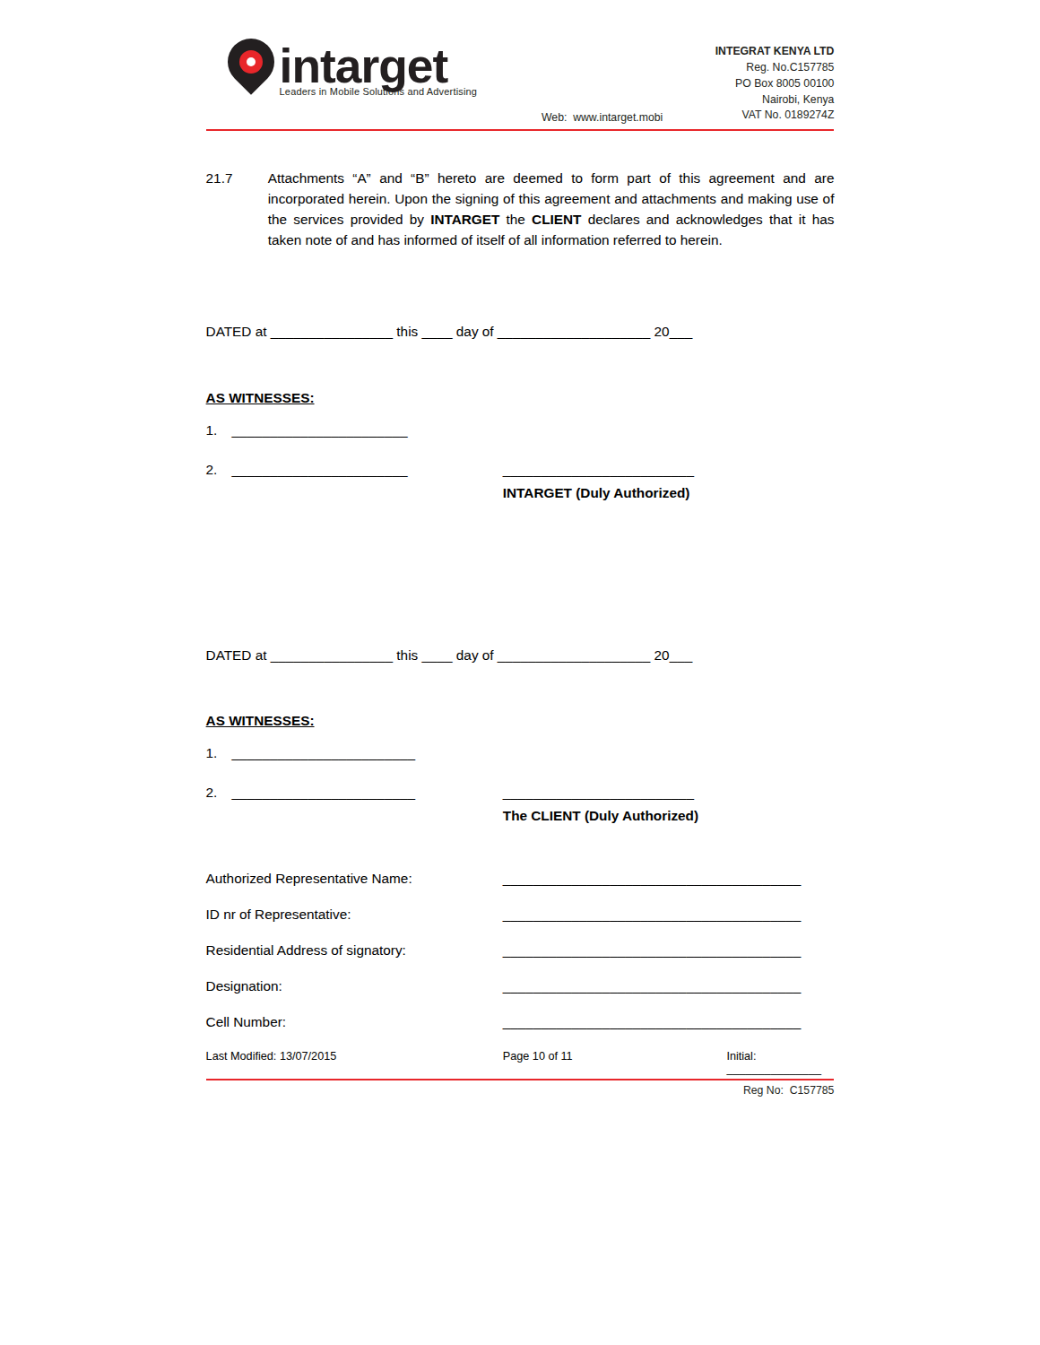intarget
Leaders in Mobile Solutions and Advertising
INTEGRAT KENYA LTD
Reg. No.C157785
PO Box 8005 00100
Nairobi, Kenya
VAT No. 0189274Z
Web: www.intarget.mobi
21.7
Attachments “A” and “B” hereto are deemed to form part of this agreement and are incorporated herein. Upon the signing of this agreement and attachments and making use of the services provided by INTARGET the CLIENT declares and acknowledges that it has taken note of and has informed of itself of all information referred to herein.
DATED at ________________ this ____ day of ____________________ 20___
AS WITNESSES:
1.
_______________________
2.
_______________________
_________________________
INTARGET (Duly Authorized)
DATED at ________________ this ____ day of ____________________ 20___
AS WITNESSES:
1.
________________________
2.
________________________
_________________________
The CLIENT (Duly Authorized)
Authorized Representative Name:
_______________________________________
ID nr of Representative:
_______________________________________
Residential Address of signatory:
_______________________________________
Designation:
_______________________________________
Cell Number:
_______________________________________
Last Modified: 13/07/2015
Page 10 of 11
Initial: _______________
Reg No: C157785